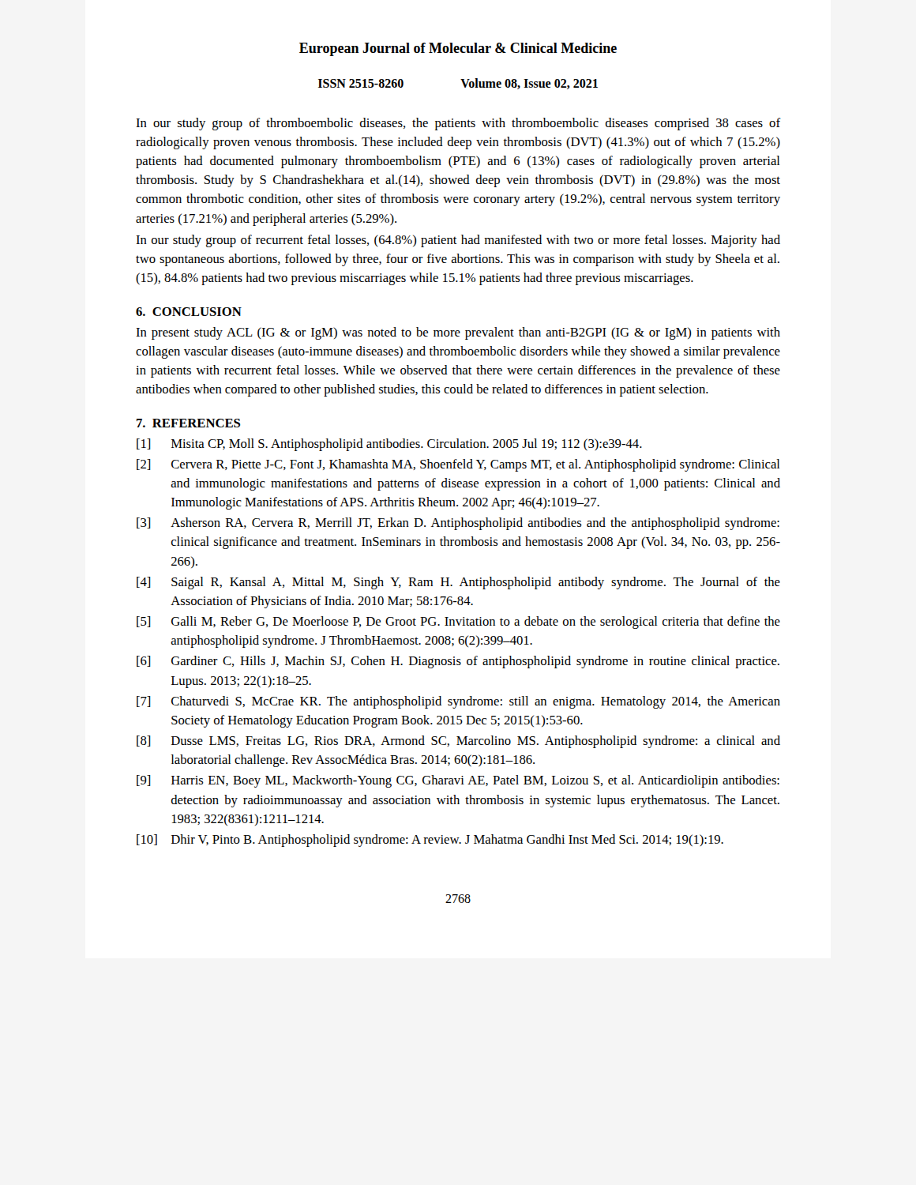European Journal of Molecular & Clinical Medicine
ISSN 2515-8260 Volume 08, Issue 02, 2021
In our study group of thromboembolic diseases, the patients with thromboembolic diseases comprised 38 cases of radiologically proven venous thrombosis. These included deep vein thrombosis (DVT) (41.3%) out of which 7 (15.2%) patients had documented pulmonary thromboembolism (PTE) and 6 (13%) cases of radiologically proven arterial thrombosis. Study by S Chandrashekhara et al.(14), showed deep vein thrombosis (DVT) in (29.8%) was the most common thrombotic condition, other sites of thrombosis were coronary artery (19.2%), central nervous system territory arteries (17.21%) and peripheral arteries (5.29%).
In our study group of recurrent fetal losses, (64.8%) patient had manifested with two or more fetal losses. Majority had two spontaneous abortions, followed by three, four or five abortions. This was in comparison with study by Sheela et al.(15), 84.8% patients had two previous miscarriages while 15.1% patients had three previous miscarriages.
6. Conclusion
In present study ACL (IG & or IgM) was noted to be more prevalent than anti-B2GPI (IG & or IgM) in patients with collagen vascular diseases (auto-immune diseases) and thromboembolic disorders while they showed a similar prevalence in patients with recurrent fetal losses. While we observed that there were certain differences in the prevalence of these antibodies when compared to other published studies, this could be related to differences in patient selection.
7. References
[1] Misita CP, Moll S. Antiphospholipid antibodies. Circulation. 2005 Jul 19; 112 (3):e39-44.
[2] Cervera R, Piette J-C, Font J, Khamashta MA, Shoenfeld Y, Camps MT, et al. Antiphospholipid syndrome: Clinical and immunologic manifestations and patterns of disease expression in a cohort of 1,000 patients: Clinical and Immunologic Manifestations of APS. Arthritis Rheum. 2002 Apr; 46(4):1019–27.
[3] Asherson RA, Cervera R, Merrill JT, Erkan D. Antiphospholipid antibodies and the antiphospholipid syndrome: clinical significance and treatment. InSeminars in thrombosis and hemostasis 2008 Apr (Vol. 34, No. 03, pp. 256-266).
[4] Saigal R, Kansal A, Mittal M, Singh Y, Ram H. Antiphospholipid antibody syndrome. The Journal of the Association of Physicians of India. 2010 Mar; 58:176-84.
[5] Galli M, Reber G, De Moerloose P, De Groot PG. Invitation to a debate on the serological criteria that define the antiphospholipid syndrome. J ThrombHaemost. 2008; 6(2):399–401.
[6] Gardiner C, Hills J, Machin SJ, Cohen H. Diagnosis of antiphospholipid syndrome in routine clinical practice. Lupus. 2013; 22(1):18–25.
[7] Chaturvedi S, McCrae KR. The antiphospholipid syndrome: still an enigma. Hematology 2014, the American Society of Hematology Education Program Book. 2015 Dec 5; 2015(1):53-60.
[8] Dusse LMS, Freitas LG, Rios DRA, Armond SC, Marcolino MS. Antiphospholipid syndrome: a clinical and laboratorial challenge. Rev AssocMédica Bras. 2014; 60(2):181–186.
[9] Harris EN, Boey ML, Mackworth-Young CG, Gharavi AE, Patel BM, Loizou S, et al. Anticardiolipin antibodies: detection by radioimmunoassay and association with thrombosis in systemic lupus erythematosus. The Lancet. 1983; 322(8361):1211–1214.
[10] Dhir V, Pinto B. Antiphospholipid syndrome: A review. J Mahatma Gandhi Inst Med Sci. 2014; 19(1):19.
2768